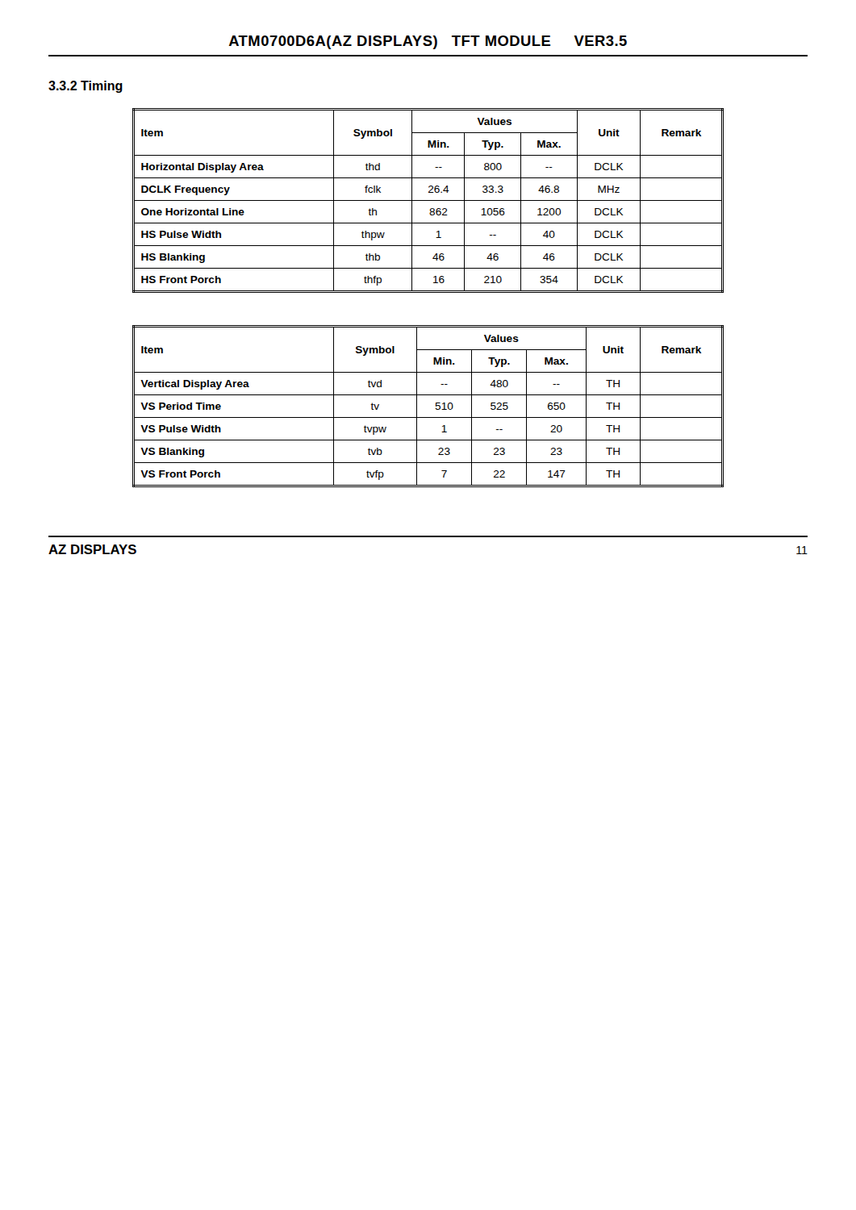ATM0700D6A(AZ DISPLAYS) TFT MODULE VER3.5
3.3.2 Timing
| Item | Symbol | Values | Unit | Remark |
| --- | --- | --- | --- | --- |
| Min. | Typ. | Max. |
| Horizontal Display Area | thd | -- | 800 | -- | DCLK | |
| DCLK Frequency | fclk | 26.4 | 33.3 | 46.8 | MHz | |
| One Horizontal Line | th | 862 | 1056 | 1200 | DCLK | |
| HS Pulse Width | thpw | 1 | -- | 40 | DCLK | |
| HS Blanking | thb | 46 | 46 | 46 | DCLK | |
| HS Front Porch | thfp | 16 | 210 | 354 | DCLK | |
| Item | Symbol | Values | Unit | Remark |
| --- | --- | --- | --- | --- |
| Min. | Typ. | Max. |
| Vertical Display Area | tvd | -- | 480 | -- | TH | |
| VS Period Time | tv | 510 | 525 | 650 | TH | |
| VS Pulse Width | tvpw | 1 | -- | 20 | TH | |
| VS Blanking | tvb | 23 | 23 | 23 | TH | |
| VS Front Porch | tvfp | 7 | 22 | 147 | TH | |
AZ DISPLAYS 11